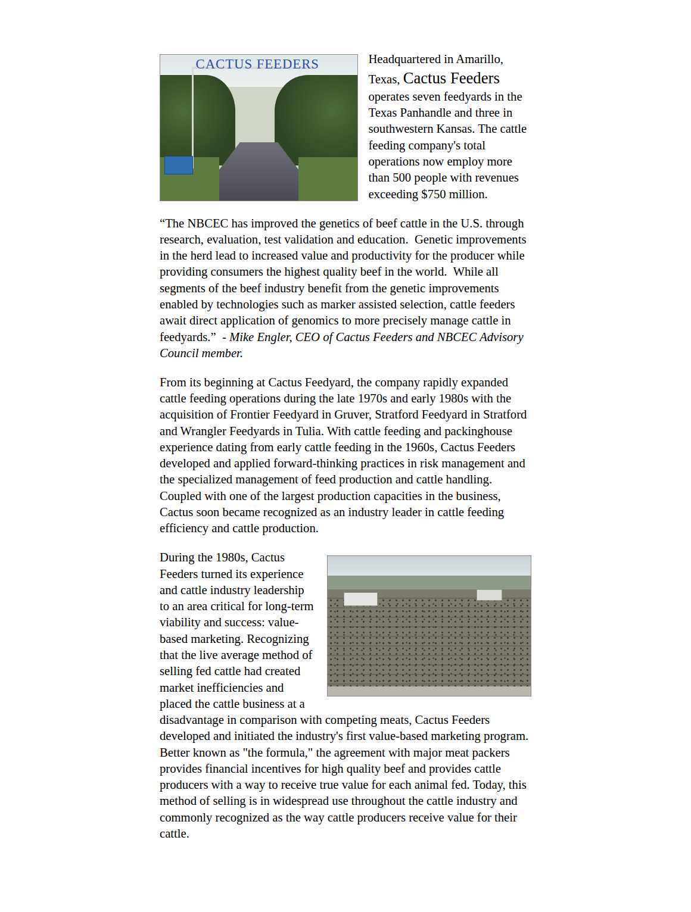CACTUS FEEDERS
Headquartered in Amarillo, Texas, Cactus Feeders operates seven feedyards in the Texas Panhandle and three in southwestern Kansas. The cattle feeding company's total operations now employ more than 500 people with revenues exceeding $750 million.
“The NBCEC has improved the genetics of beef cattle in the U.S. through research, evaluation, test validation and education. Genetic improvements in the herd lead to increased value and productivity for the producer while providing consumers the highest quality beef in the world. While all segments of the beef industry benefit from the genetic improvements enabled by technologies such as marker assisted selection, cattle feeders await direct application of genomics to more precisely manage cattle in feedyards.” - Mike Engler, CEO of Cactus Feeders and NBCEC Advisory Council member.
From its beginning at Cactus Feedyard, the company rapidly expanded cattle feeding operations during the late 1970s and early 1980s with the acquisition of Frontier Feedyard in Gruver, Stratford Feedyard in Stratford and Wrangler Feedyards in Tulia. With cattle feeding and packinghouse experience dating from early cattle feeding in the 1960s, Cactus Feeders developed and applied forward-thinking practices in risk management and the specialized management of feed production and cattle handling. Coupled with one of the largest production capacities in the business, Cactus soon became recognized as an industry leader in cattle feeding efficiency and cattle production.
During the 1980s, Cactus Feeders turned its experience and cattle industry leadership to an area critical for long-term viability and success: value-based marketing. Recognizing that the live average method of selling fed cattle had created market inefficiencies and placed the cattle business at a disadvantage in comparison with competing meats, Cactus Feeders developed and initiated the industry's first value-based marketing program. Better known as "the formula," the agreement with major meat packers provides financial incentives for high quality beef and provides cattle producers with a way to receive true value for each animal fed. Today, this method of selling is in widespread use throughout the cattle industry and commonly recognized as the way cattle producers receive value for their cattle.